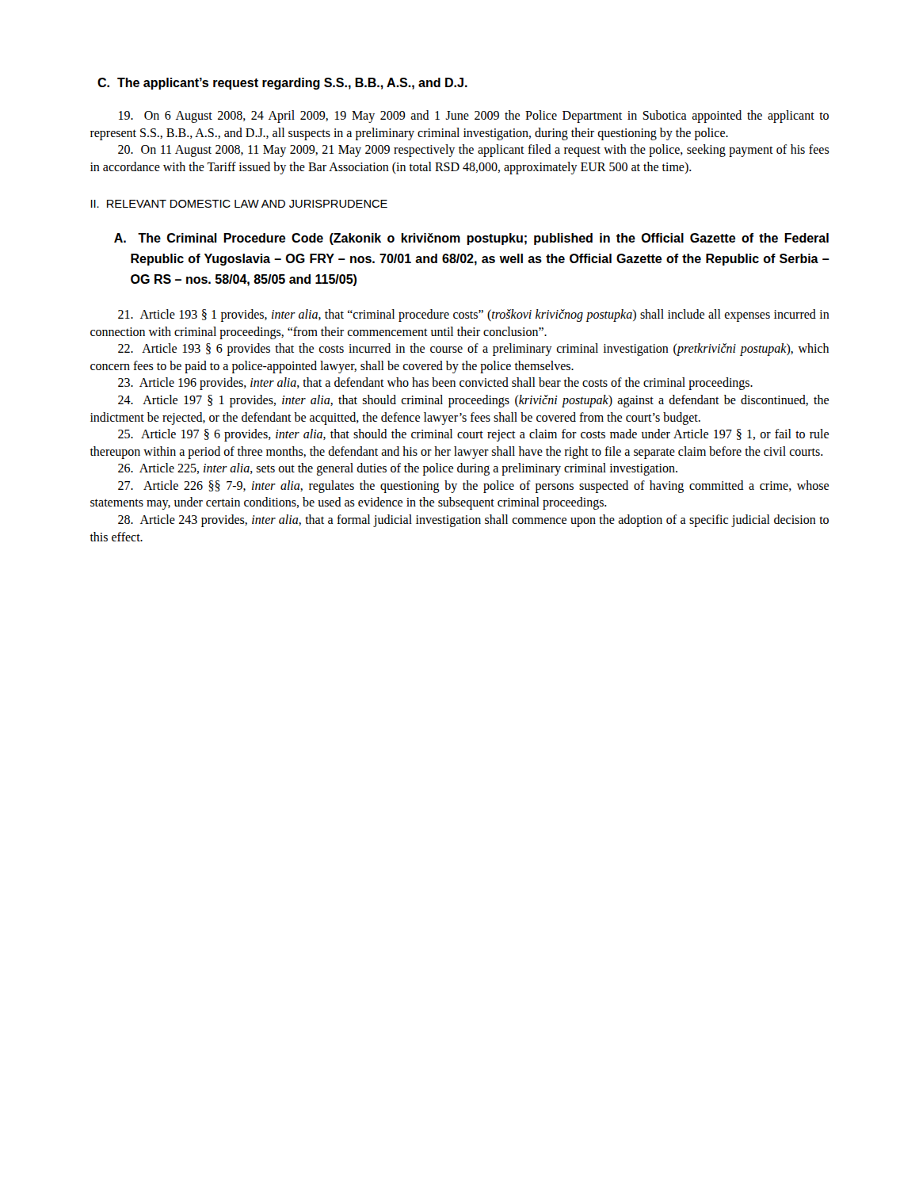C. The applicant’s request regarding S.S., B.B., A.S., and D.J.
19. On 6 August 2008, 24 April 2009, 19 May 2009 and 1 June 2009 the Police Department in Subotica appointed the applicant to represent S.S., B.B., A.S., and D.J., all suspects in a preliminary criminal investigation, during their questioning by the police.
20. On 11 August 2008, 11 May 2009, 21 May 2009 respectively the applicant filed a request with the police, seeking payment of his fees in accordance with the Tariff issued by the Bar Association (in total RSD 48,000, approximately EUR 500 at the time).
II. RELEVANT DOMESTIC LAW AND JURISPRUDENCE
A. The Criminal Procedure Code (Zakonik o krivičnom postupku; published in the Official Gazette of the Federal Republic of Yugoslavia – OG FRY – nos. 70/01 and 68/02, as well as the Official Gazette of the Republic of Serbia – OG RS – nos. 58/04, 85/05 and 115/05)
21. Article 193 § 1 provides, inter alia, that “criminal procedure costs” (troškovi krivičnog postupka) shall include all expenses incurred in connection with criminal proceedings, “from their commencement until their conclusion”.
22. Article 193 § 6 provides that the costs incurred in the course of a preliminary criminal investigation (pretkrivični postupak), which concern fees to be paid to a police-appointed lawyer, shall be covered by the police themselves.
23. Article 196 provides, inter alia, that a defendant who has been convicted shall bear the costs of the criminal proceedings.
24. Article 197 § 1 provides, inter alia, that should criminal proceedings (krivični postupak) against a defendant be discontinued, the indictment be rejected, or the defendant be acquitted, the defence lawyer’s fees shall be covered from the court’s budget.
25. Article 197 § 6 provides, inter alia, that should the criminal court reject a claim for costs made under Article 197 § 1, or fail to rule thereupon within a period of three months, the defendant and his or her lawyer shall have the right to file a separate claim before the civil courts.
26. Article 225, inter alia, sets out the general duties of the police during a preliminary criminal investigation.
27. Article 226 §§ 7-9, inter alia, regulates the questioning by the police of persons suspected of having committed a crime, whose statements may, under certain conditions, be used as evidence in the subsequent criminal proceedings.
28. Article 243 provides, inter alia, that a formal judicial investigation shall commence upon the adoption of a specific judicial decision to this effect.